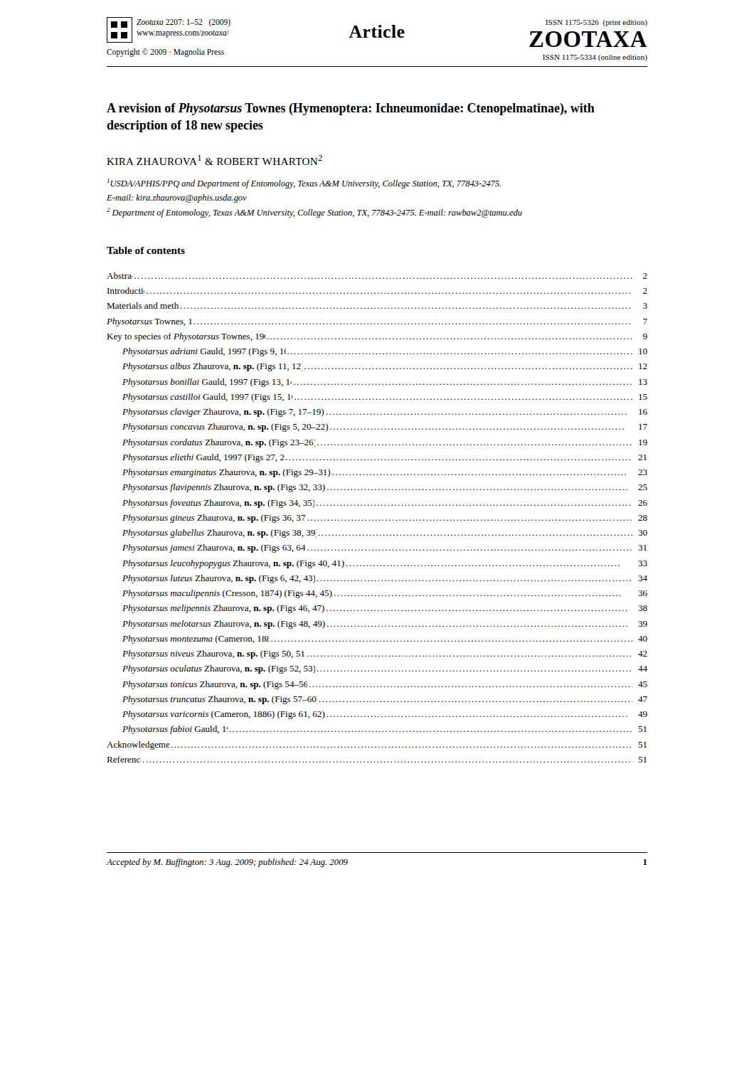Zootaxa 2207: 1–52 (2009)
www.mapress.com/zootaxa/
Copyright © 2009 · Magnolia Press
Article
ISSN 1175-5326 (print edition)
ZOOTAXA
ISSN 1175-5334 (online edition)
A revision of Physotarsus Townes (Hymenoptera: Ichneumonidae: Ctenopelmatinae), with description of 18 new species
KIRA ZHAUROVA1 & ROBERT WHARTON2
1USDA/APHIS/PPQ and Department of Entomology, Texas A&M University, College Station, TX, 77843-2475.
E-mail: kira.zhaurova@aphis.usda.gov
2 Department of Entomology, Texas A&M University, College Station, TX, 77843-2475. E-mail: rawbaw2@tamu.edu
Table of contents
Abstract.................................................................................................................................................................................. 2
Introduction.............................................................................................................................................................................. 2
Materials and methods............................................................................................................................................................. 3
Physotarsus Townes, 1966....................................................................................................................................................... 7
Key to species of Physotarsus Townes, 1966................................................................................................................. 9
Physotarsus adriani Gauld, 1997 (Figs 9, 10)......................................................................................................... 10
Physotarsus albus Zhaurova, n. sp. (Figs 11, 12)................................................................................................. 12
Physotarsus bonillai Gauld, 1997 (Figs 13, 14)....................................................................................................... 13
Physotarsus castilloi Gauld, 1997 (Figs 15, 16)....................................................................................................... 15
Physotarsus claviger Zhaurova, n. sp. (Figs 7, 17–19)......................................................................................... 16
Physotarsus concavus Zhaurova, n. sp. (Figs 5, 20–22)....................................................................................... 17
Physotarsus cordatus Zhaurova, n. sp. (Figs 23–26)............................................................................................. 19
Physotarsus eliethi Gauld, 1997 (Figs 27, 28)........................................................................................................... 21
Physotarsus emarginatus Zhaurova, n. sp. (Figs 29–31)....................................................................................... 23
Physotarsus flavipennis Zhaurova, n. sp. (Figs 32, 33)......................................................................................... 25
Physotarsus foveatus Zhaurova, n. sp. (Figs 34, 35)............................................................................................. 26
Physotarsus gineus Zhaurova, n. sp. (Figs 36, 37)................................................................................................. 28
Physotarsus glabellus Zhaurova, n. sp. (Figs 38, 39)............................................................................................. 30
Physotarsus jamesi Zhaurova, n. sp. (Figs 63, 64)................................................................................................. 31
Physotarsus leucohypopygus Zhaurova, n. sp. (Figs 40, 41)................................................................................. 33
Physotarsus luteus Zhaurova, n. sp. (Figs 6, 42, 43)............................................................................................. 34
Physotarsus maculipennis (Cresson, 1874) (Figs 44, 45)..................................................................................... 36
Physotarsus melipennis Zhaurova, n. sp. (Figs 46, 47)......................................................................................... 38
Physotarsus melotarsus Zhaurova, n. sp. (Figs 48, 49)......................................................................................... 39
Physotarsus montezuma (Cameron, 1886)................................................................................................................. 40
Physotarsus niveus Zhaurova, n. sp. (Figs 50, 51)................................................................................................. 42
Physotarsus oculatus Zhaurova, n. sp. (Figs 52, 53)............................................................................................. 44
Physotarsus tonicus Zhaurova, n. sp. (Figs 54–56)................................................................................................. 45
Physotarsus truncatus Zhaurova, n. sp. (Figs 57–60)............................................................................................. 47
Physotarsus varicornis (Cameron, 1886) (Figs 61, 62)......................................................................................... 49
Physotarsus fabioi Gauld, 1997..................................................................................................................................... 51
Acknowledgements................................................................................................................................................................. 51
References............................................................................................................................................................................... 51
Accepted by M. Buffington: 3 Aug. 2009; published: 24 Aug. 2009 1